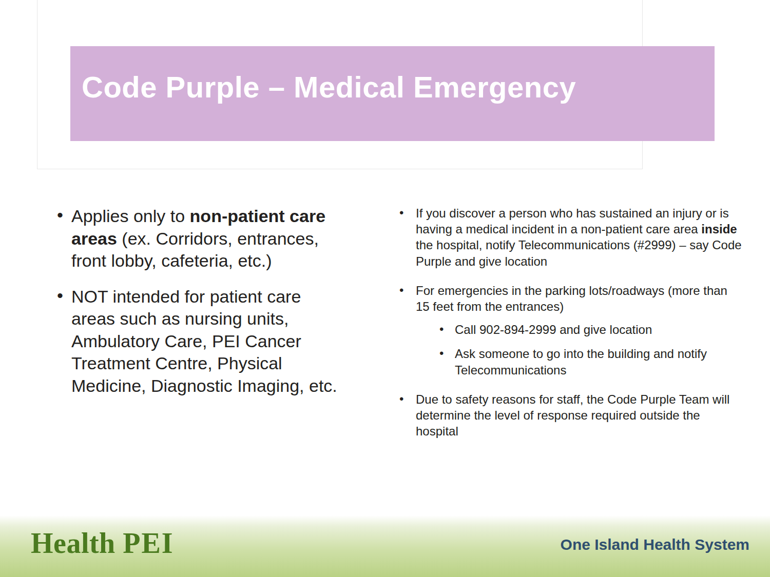Code Purple – Medical Emergency
Applies only to non-patient care areas (ex. Corridors, entrances, front lobby, cafeteria, etc.)
NOT intended for patient care areas such as nursing units, Ambulatory Care, PEI Cancer Treatment Centre, Physical Medicine, Diagnostic Imaging, etc.
If you discover a person who has sustained an injury or is having a medical incident in a non-patient care area inside the hospital, notify Telecommunications (#2999) – say Code Purple and give location
For emergencies in the parking lots/roadways (more than 15 feet from the entrances)
Call 902-894-2999 and give location
Ask someone to go into the building and notify Telecommunications
Due to safety reasons for staff, the Code Purple Team will determine the level of response required outside the hospital
Health PEI
One Island Health System